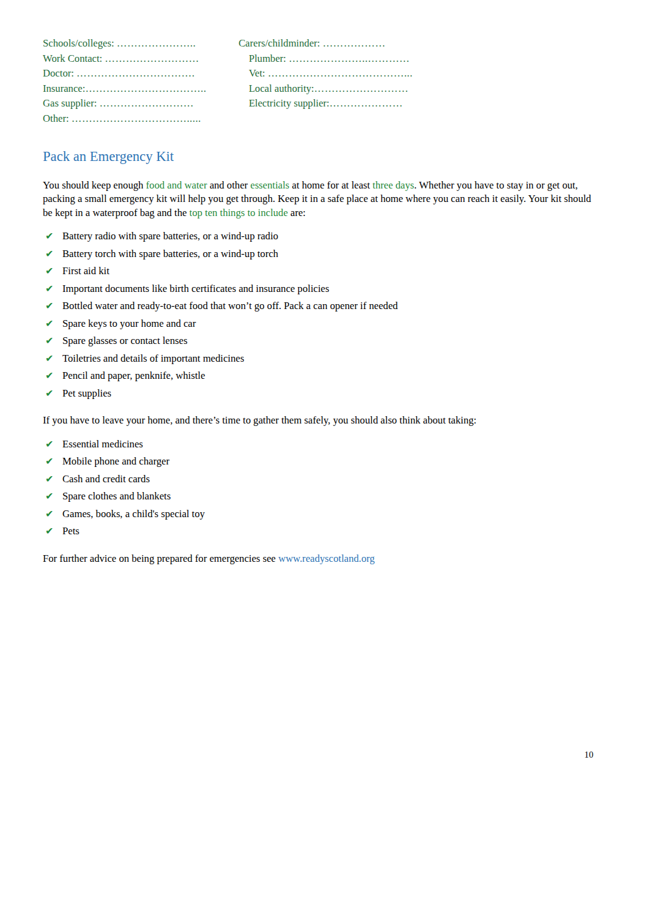| Schools/colleges: ………………….. | Carers/childminder: ……………… |
| Work Contact: ……………………… | Plumber: …………………..………… |
| Doctor: ……………………………. | Vet: …………………………………... |
| Insurance: …………………………….. | Local authority: ……………………… |
| Gas supplier: ……………………… | Electricity supplier: ………………… |
| Other: ……………………………..... | |
Pack an Emergency Kit
You should keep enough food and water and other essentials at home for at least three days. Whether you have to stay in or get out, packing a small emergency kit will help you get through. Keep it in a safe place at home where you can reach it easily. Your kit should be kept in a waterproof bag and the top ten things to include are:
Battery radio with spare batteries, or a wind-up radio
Battery torch with spare batteries, or a wind-up torch
First aid kit
Important documents like birth certificates and insurance policies
Bottled water and ready-to-eat food that won’t go off. Pack a can opener if needed
Spare keys to your home and car
Spare glasses or contact lenses
Toiletries and details of important medicines
Pencil and paper, penknife, whistle
Pet supplies
If you have to leave your home, and there’s time to gather them safely, you should also think about taking:
Essential medicines
Mobile phone and charger
Cash and credit cards
Spare clothes and blankets
Games, books, a child's special toy
Pets
For further advice on being prepared for emergencies see www.readyscotland.org
10